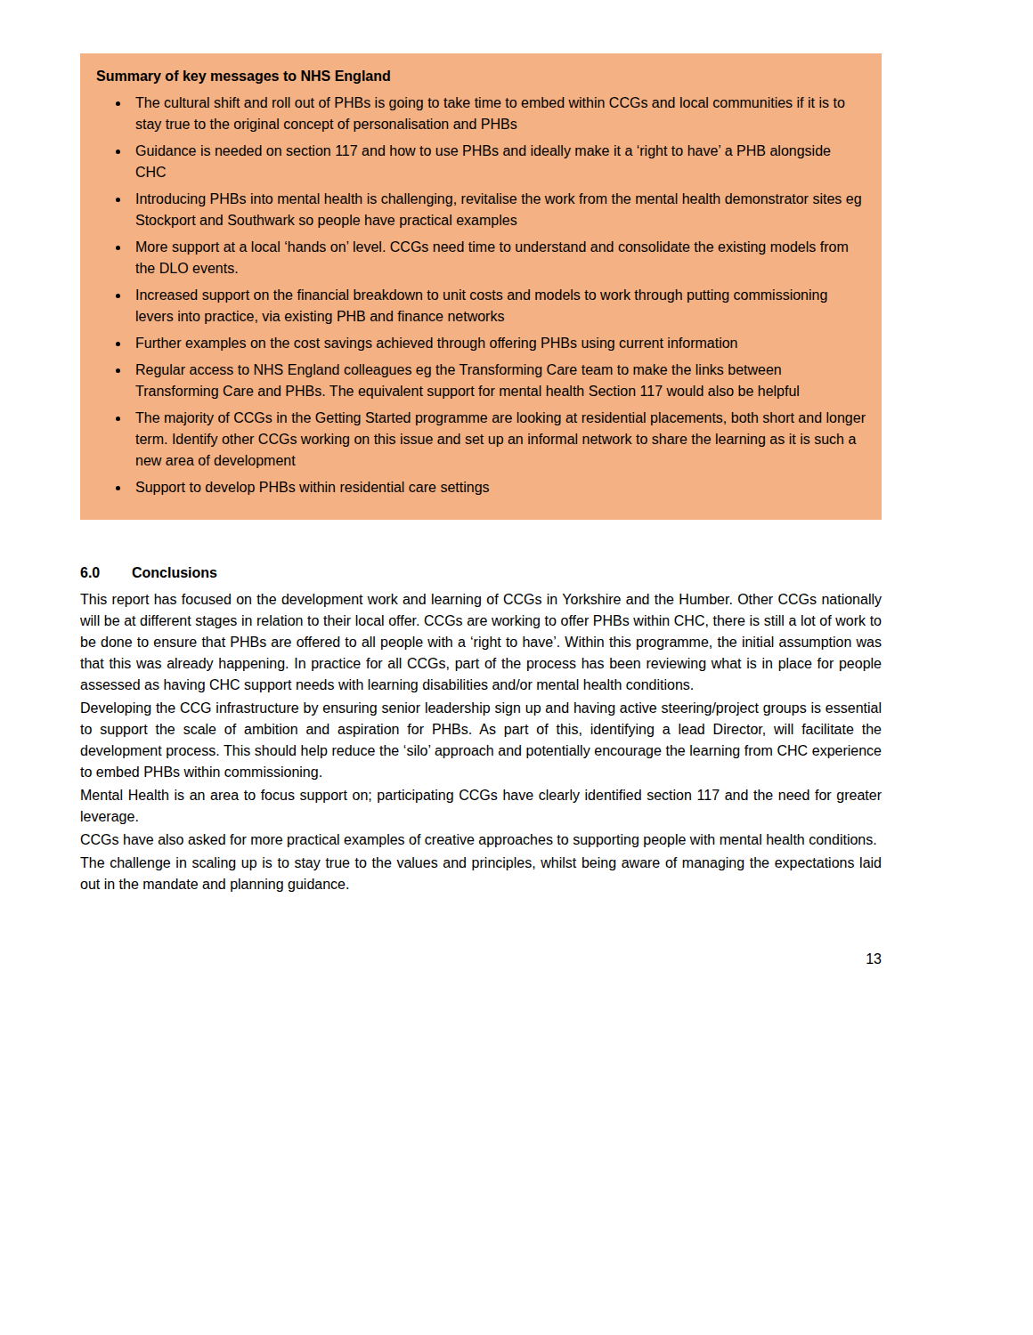Summary of key messages to NHS England
The cultural shift and roll out of PHBs is going to take time to embed within CCGs and local communities if it is to stay true to the original concept of personalisation and PHBs
Guidance is needed on section 117 and how to use PHBs and ideally make it a ‘right to have’ a PHB alongside CHC
Introducing PHBs into mental health is challenging, revitalise the work from the mental health demonstrator sites eg Stockport and Southwark so people have practical examples
More support at a local ‘hands on’ level. CCGs need time to understand and consolidate the existing models from the DLO events.
Increased support on the financial breakdown to unit costs and models to work through putting commissioning levers into practice, via existing PHB and finance networks
Further examples on the cost savings achieved through offering PHBs using current information
Regular access to NHS England colleagues eg the Transforming Care team to make the links between Transforming Care and PHBs. The equivalent support for mental health Section 117 would also be helpful
The majority of CCGs in the Getting Started programme are looking at residential placements, both short and longer term. Identify other CCGs working on this issue and set up an informal network to share the learning as it is such a new area of development
Support to develop PHBs within residential care settings
6.0 Conclusions
This report has focused on the development work and learning of CCGs in Yorkshire and the Humber. Other CCGs nationally will be at different stages in relation to their local offer. CCGs are working to offer PHBs within CHC, there is still a lot of work to be done to ensure that PHBs are offered to all people with a ‘right to have’. Within this programme, the initial assumption was that this was already happening. In practice for all CCGs, part of the process has been reviewing what is in place for people assessed as having CHC support needs with learning disabilities and/or mental health conditions.
Developing the CCG infrastructure by ensuring senior leadership sign up and having active steering/project groups is essential to support the scale of ambition and aspiration for PHBs. As part of this, identifying a lead Director, will facilitate the development process. This should help reduce the ‘silo’ approach and potentially encourage the learning from CHC experience to embed PHBs within commissioning.
Mental Health is an area to focus support on; participating CCGs have clearly identified section 117 and the need for greater leverage.
CCGs have also asked for more practical examples of creative approaches to supporting people with mental health conditions.
The challenge in scaling up is to stay true to the values and principles, whilst being aware of managing the expectations laid out in the mandate and planning guidance.
13